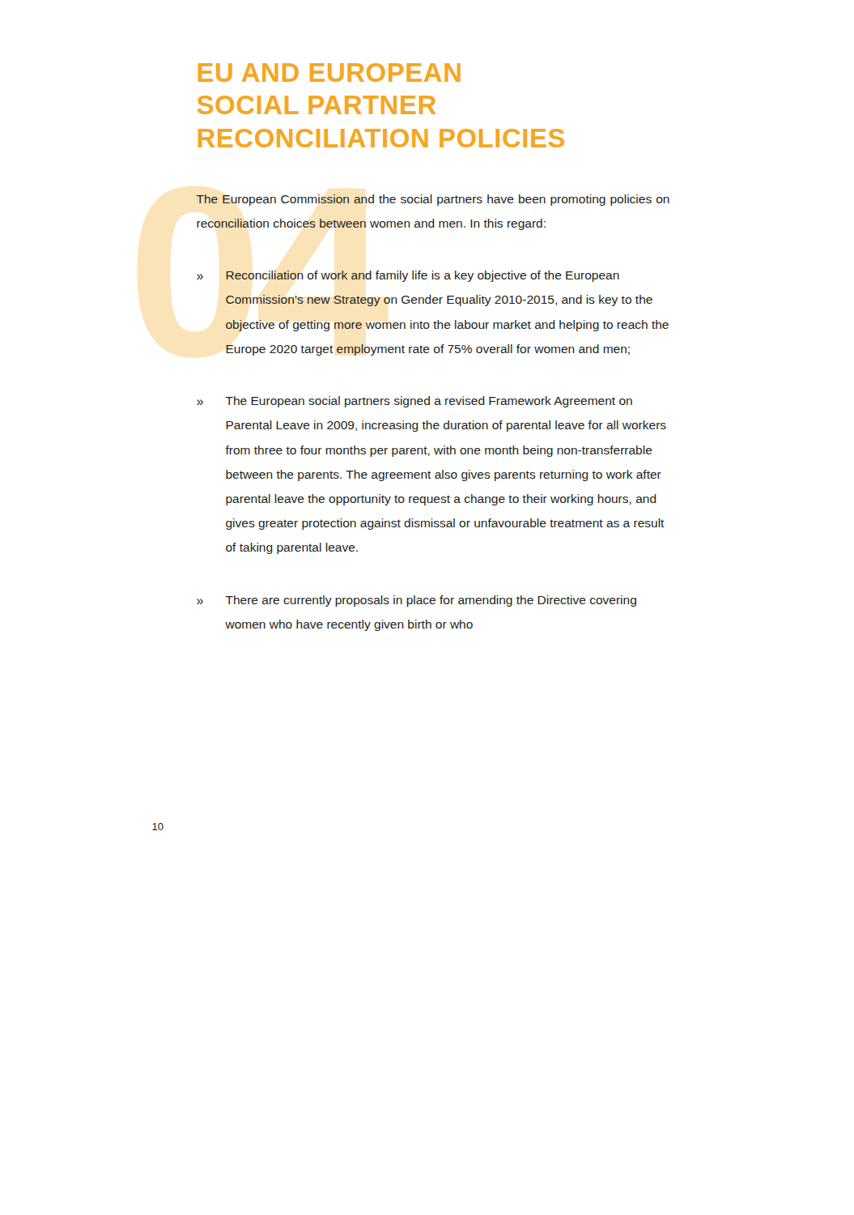04
EU and European Social Partner Reconciliation Policies
The European Commission and the social partners have been promoting policies on reconciliation choices between women and men. In this regard:
Reconciliation of work and family life is a key objective of the European Commission’s new Strategy on Gender Equality 2010-2015, and is key to the objective of getting more women into the labour market and helping to reach the Europe 2020 target employment rate of 75% overall for women and men;
The European social partners signed a revised Framework Agreement on Parental Leave in 2009, increasing the duration of parental leave for all workers from three to four months per parent, with one month being non-transferrable between the parents. The agreement also gives parents returning to work after parental leave the opportunity to request a change to their working hours, and gives greater protection against dismissal or unfavourable treatment as a result of taking parental leave.
There are currently proposals in place for amending the Directive covering women who have recently given birth or who
10